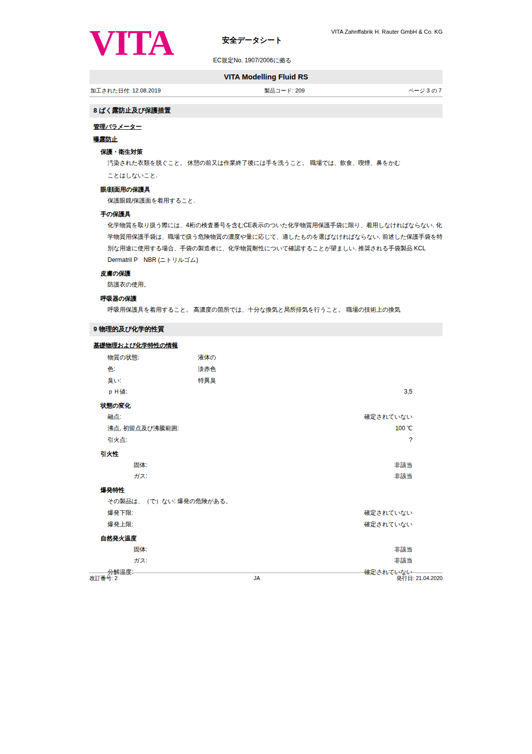VITA
安全データシート
EC規定No. 1907/2006に拠る
VITA Zahnffabrik H. Rauter GmbH & Co. KG
VITA Modelling Fluid RS
加工された日付: 12.08.2019
製品コード: 209
ページ 3 の 7
8 ばく露防止及び保護措置
管理パラメーター
曝露防止
保護・衛生対策
汚染された衣類を脱ぐこと。 休憩の前又は作業終了後には手を洗うこと。 職場では、飲食、喫煙、鼻をかむ
ことはしないこと.
眼/顔面用の保護具
保護眼鏡/保護面を着用すること.
手の保護具
化学物質を取り扱う際には、4桁の検査番号を含むCE表示のついた化学物質用保護手袋に限り、着用しなければならない. 化学物質用保護手袋は、職場で扱う危険物質の濃度や量に応じて、適したものを選ばなければならない. 前述した保護手袋を特別な用途に使用する場合、手袋の製造者に、化学物質耐性について確認することが望ましい. 推奨される手袋製品 KCL Dermatril P　NBR (ニトリルゴム)
皮膚の保護
防護衣の使用。
呼吸器の保護
呼吸用保護具を着用すること。 高濃度の箇所では、十分な換気と局所排気を行うこと。 職場の技術上の換気
9 物理的及び化学的性質
基礎物理および化学特性の情報
物質の状態:
液体の
色:
淡赤色
臭い:
特異臭
ｐＨ値:
3,5
状態の変化
融点:
確定されていない
沸点, 初留点及び沸騰範囲:
100 ℃
引火点:
?
引火性
固体:
非該当
ガス:
非該当
爆発特性
その製品は、（で）ない: 爆発の危険がある。
爆発下限:
確定されていない
爆発上限:
確定されていない
自然発火温度
固体:
非該当
ガス:
非該当
分解温度:
確定されていない
改訂番号: 2
JA
発行日: 21.04.2020